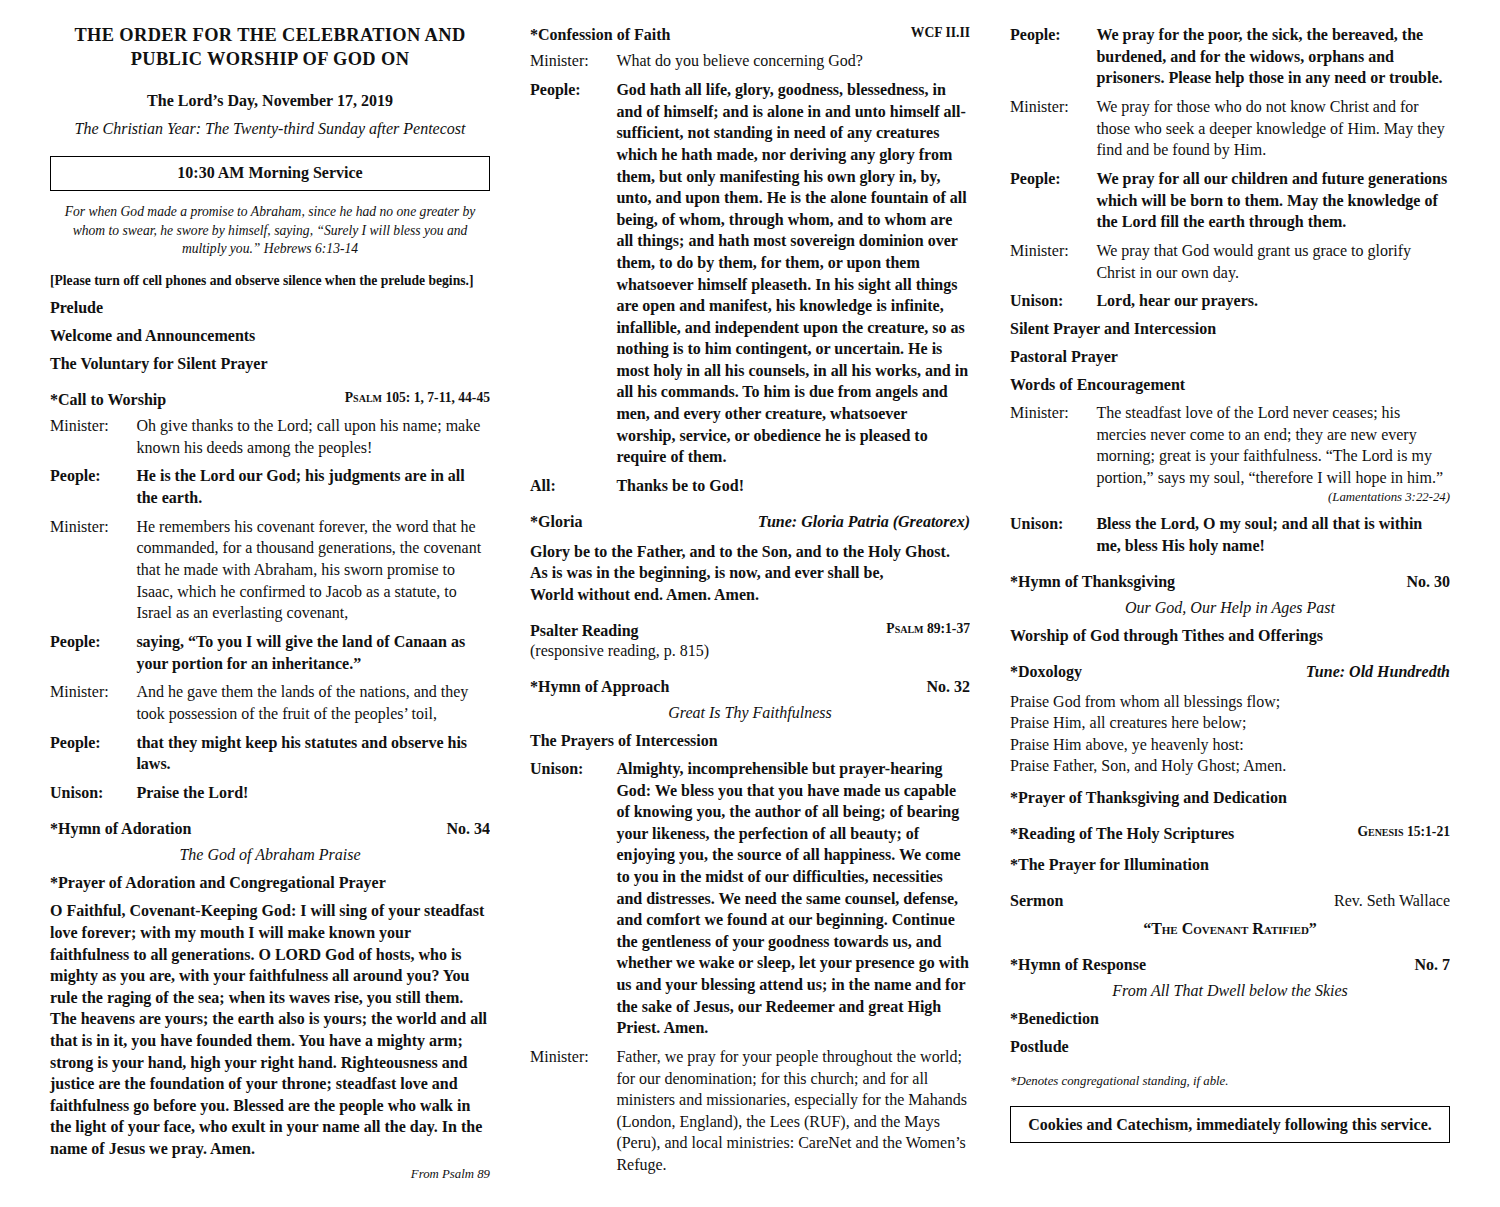The Order for the Celebration and Public Worship of God on
The Lord’s Day, November 17, 2019
The Christian Year: The Twenty-third Sunday after Pentecost
10:30 AM Morning Service
For when God made a promise to Abraham, since he had no one greater by whom to swear, he swore by himself, saying, “Surely I will bless you and multiply you.” Hebrews 6:13-14
[Please turn off cell phones and observe silence when the prelude begins.]
Prelude
Welcome and Announcements
The Voluntary for Silent Prayer
*Call to Worship Psalm 105: 1, 7-11, 44-45
Minister:
Oh give thanks to the Lord; call upon his name; make known his deeds among the peoples!
People:
He is the Lord our God; his judgments are in all the earth.
Minister:
He remembers his covenant forever, the word that he commanded, for a thousand generations, the covenant that he made with Abraham, his sworn promise to Isaac, which he confirmed to Jacob as a statute, to Israel as an everlasting covenant,
People:
saying, “To you I will give the land of Canaan as your portion for an inheritance.”
Minister:
And he gave them the lands of the nations, and they took possession of the fruit of the peoples’ toil,
People:
that they might keep his statutes and observe his laws.
Unison:
Praise the Lord!
*Hymn of Adoration No. 34
The God of Abraham Praise
*Prayer of Adoration and Congregational Prayer
O Faithful, Covenant-Keeping God: I will sing of your steadfast love forever; with my mouth I will make known your faithfulness to all generations. O LORD God of hosts, who is mighty as you are, with your faithfulness all around you? You rule the raging of the sea; when its waves rise, you still them. The heavens are yours; the earth also is yours; the world and all that is in it, you have founded them. You have a mighty arm; strong is your hand, high your right hand. Righteousness and justice are the foundation of your throne; steadfast love and faithfulness go before you. Blessed are the people who walk in the light of your face, who exult in your name all the day. In the name of Jesus we pray. Amen.
From Psalm 89
*Confession of Faith WCF II.II
Minister:
What do you believe concerning God?
People:
God hath all life, glory, goodness, blessedness, in and of himself; and is alone in and unto himself all-sufficient, not standing in need of any creatures which he hath made, nor deriving any glory from them, but only manifesting his own glory in, by, unto, and upon them. He is the alone fountain of all being, of whom, through whom, and to whom are all things; and hath most sovereign dominion over them, to do by them, for them, or upon them whatsoever himself pleaseth. In his sight all things are open and manifest, his knowledge is infinite, infallible, and independent upon the creature, so as nothing is to him contingent, or uncertain. He is most holy in all his counsels, in all his works, and in all his commands. To him is due from angels and men, and every other creature, whatsoever worship, service, or obedience he is pleased to require of them.
All:
Thanks be to God!
*Gloria Tune: Gloria Patria (Greatorex)
Glory be to the Father, and to the Son, and to the Holy Ghost.
As is was in the beginning, is now, and ever shall be,
World without end. Amen. Amen.
Psalter Reading Psalm 89:1-37
(responsive reading, p. 815)
*Hymn of Approach No. 32
Great Is Thy Faithfulness
The Prayers of Intercession
Unison:
Almighty, incomprehensible but prayer-hearing God: We bless you that you have made us capable of knowing you, the author of all being; of bearing your likeness, the perfection of all beauty; of enjoying you, the source of all happiness. We come to you in the midst of our difficulties, necessities and distresses. We need the same counsel, defense, and comfort we found at our beginning. Continue the gentleness of your goodness towards us, and whether we wake or sleep, let your presence go with us and your blessing attend us; in the name and for the sake of Jesus, our Redeemer and great High Priest. Amen.
Minister:
Father, we pray for your people throughout the world; for our denomination; for this church; and for all ministers and missionaries, especially for the Mahands (London, England), the Lees (RUF), and the Mays (Peru), and local ministries: CareNet and the Women’s Refuge.
People:
We pray for the poor, the sick, the bereaved, the burdened, and for the widows, orphans and prisoners. Please help those in any need or trouble.
Minister:
We pray for those who do not know Christ and for those who seek a deeper knowledge of Him. May they find and be found by Him.
People:
We pray for all our children and future generations which will be born to them. May the knowledge of the Lord fill the earth through them.
Minister:
We pray that God would grant us grace to glorify Christ in our own day.
Unison:
Lord, hear our prayers.
Silent Prayer and Intercession
Pastoral Prayer
Words of Encouragement
Minister:
The steadfast love of the Lord never ceases; his mercies never come to an end; they are new every morning; great is your faithfulness. “The Lord is my portion,” says my soul, “therefore I will hope in him.”
(Lamentations 3:22-24)
Unison:
Bless the Lord, O my soul; and all that is within me, bless His holy name!
*Hymn of Thanksgiving No. 30
Our God, Our Help in Ages Past
Worship of God through Tithes and Offerings
*Doxology Tune: Old Hundredth
Praise God from whom all blessings flow;
Praise Him, all creatures here below;
Praise Him above, ye heavenly host:
Praise Father, Son, and Holy Ghost; Amen.
*Prayer of Thanksgiving and Dedication
*Reading of The Holy Scriptures Genesis 15:1-21
*The Prayer for Illumination
Sermon Rev. Seth Wallace
“The Covenant Ratified”
*Hymn of Response No. 7
From All That Dwell below the Skies
*Benediction
Postlude
*Denotes congregational standing, if able.
Cookies and Catechism, immediately following this service.